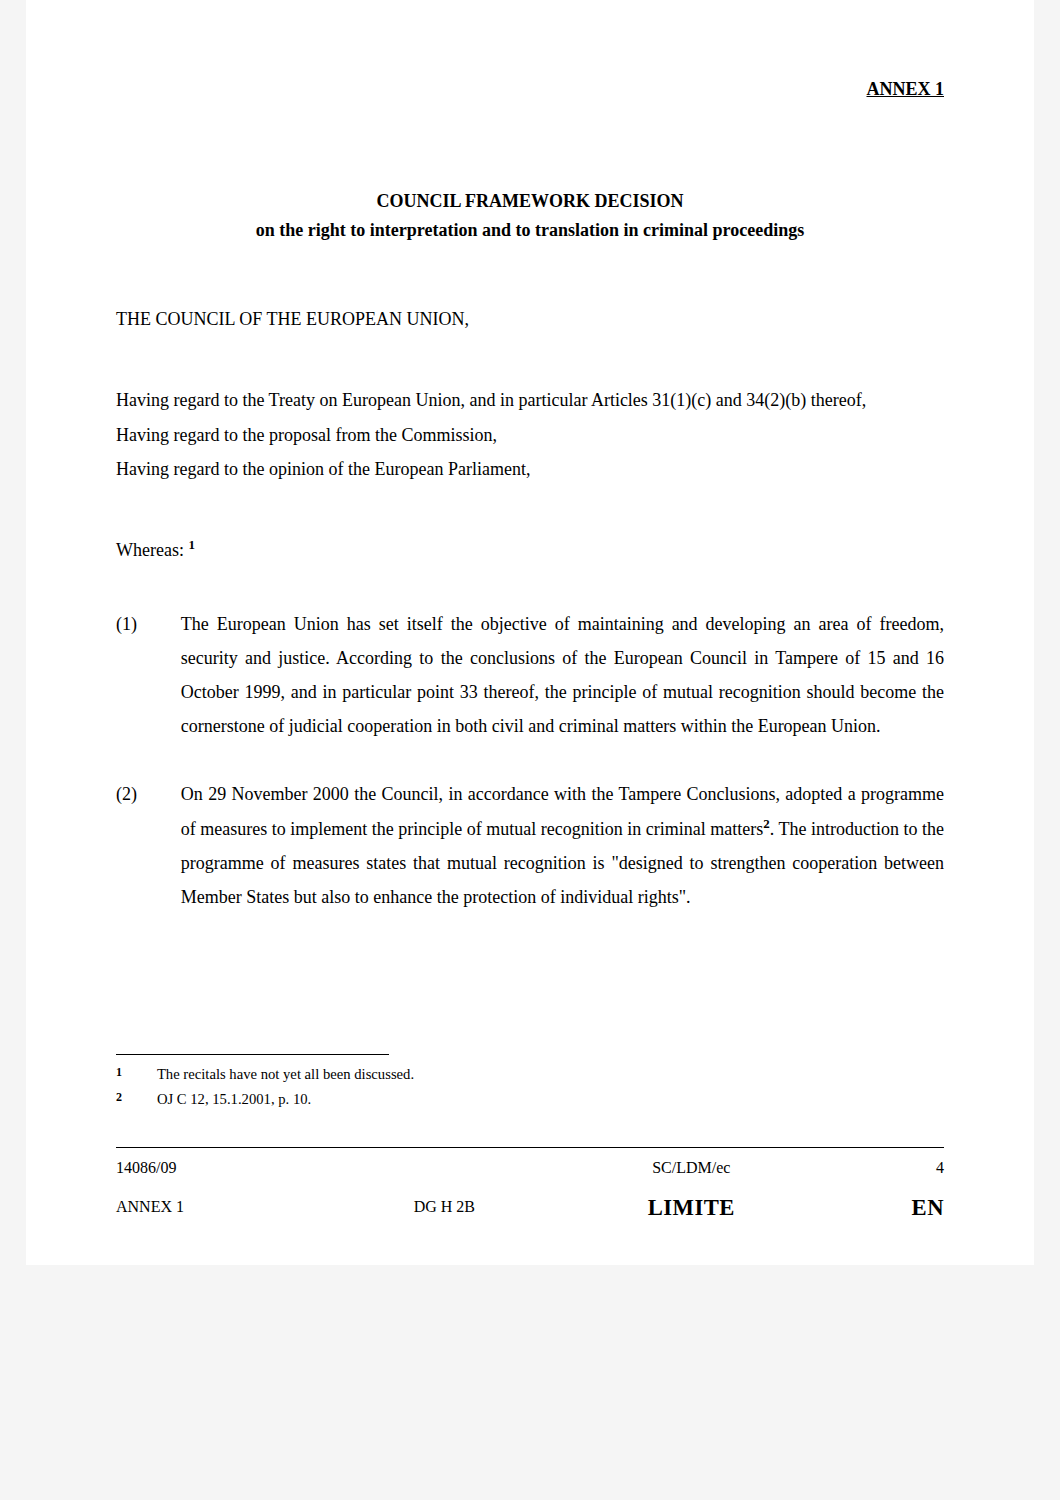ANNEX 1
COUNCIL FRAMEWORK DECISION on the right to interpretation and to translation in criminal proceedings
THE COUNCIL OF THE EUROPEAN UNION,
Having regard to the Treaty on European Union, and in particular Articles 31(1)(c) and 34(2)(b) thereof,
Having regard to the proposal from the Commission,
Having regard to the opinion of the European Parliament,
Whereas: 1
(1) The European Union has set itself the objective of maintaining and developing an area of freedom, security and justice. According to the conclusions of the European Council in Tampere of 15 and 16 October 1999, and in particular point 33 thereof, the principle of mutual recognition should become the cornerstone of judicial cooperation in both civil and criminal matters within the European Union.
(2) On 29 November 2000 the Council, in accordance with the Tampere Conclusions, adopted a programme of measures to implement the principle of mutual recognition in criminal matters2. The introduction to the programme of measures states that mutual recognition is "designed to strengthen cooperation between Member States but also to enhance the protection of individual rights".
| 1 | The recitals have not yet all been discussed. |
| 2 | OJ C 12, 15.1.2001, p. 10. |
| 14086/09 | | SC/LDM/ec | 4 |
| ANNEX 1 | DG H 2B | LIMITE | EN |